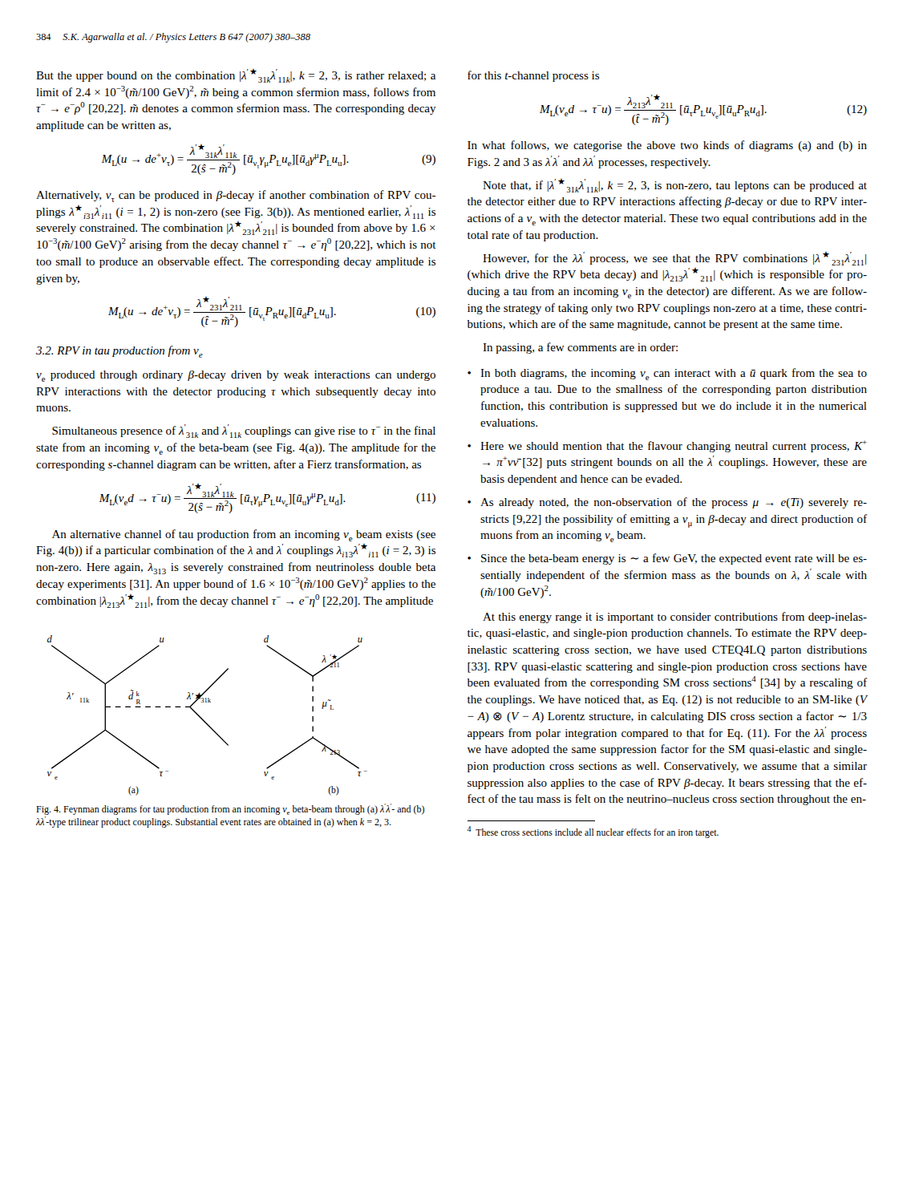384 S.K. Agarwalla et al. / Physics Letters B 647 (2007) 380–388
But the upper bound on the combination |λ′★31kλ′11k|, k = 2, 3, is rather relaxed; a limit of 2.4 × 10−3(m̃/100 GeV)2, m̃ being a common sfermion mass, follows from τ− → e−ρ0 [20,22]. m̃ denotes a common sfermion mass. The corresponding decay amplitude can be written as,
ML̸(u → de+ντ) = λ′★31kλ′11k 2(ŝ − m̃2) [ūντγμPLue][ūdγμPLuu]. (9)
Alternatively, ντ can be produced in β-decay if another combination of RPV couplings λ★i31λ′i11 (i = 1, 2) is non-zero (see Fig. 3(b)). As mentioned earlier, λ′111 is severely constrained. The combination |λ★231λ′211| is bounded from above by 1.6 × 10−3(m̃/100 GeV)2 arising from the decay channel τ− → e−η0 [20,22], which is not too small to produce an observable effect. The corresponding decay amplitude is given by,
ML̸(u → de+ντ) = λ★231λ′211(t̂ − m̃2) [ūντPRue][ūdPLuu]. (10)
3.2. RPV in tau production from νe
νe produced through ordinary β-decay driven by weak interactions can undergo RPV interactions with the detector producing τ which subsequently decay into muons.
Simultaneous presence of λ′31k and λ′11k couplings can give rise to τ− in the final state from an incoming νe of the beta-beam (see Fig. 4(a)). The amplitude for the corresponding s-channel diagram can be written, after a Fierz transformation, as
ML̸(νed → τ−u) = λ′★31kλ′11k 2(ŝ − m̃2) [ūτγμPLuνe][ūuγμPLud]. (11)
An alternative channel of tau production from an incoming νe beam exists (see Fig. 4(b)) if a particular combination of the λ and λ′ couplings λi13λ′★i11 (i = 2, 3) is non-zero. Here again, λ313 is severely constrained from neutrinoless double beta decay experiments [31]. An upper bound of 1.6 × 10−3(m̃/100 GeV)2 applies to the combination |λ213λ′★211|, from the decay channel τ− → e−η0 [22,20]. The amplitude
d ν e u τ − λ′ 11k d̃ k R λ′★ 31k d u ν e τ − λ ′★ 211 μ̃ L λ 213 (a) (b)
Fig. 4. Feynman diagrams for tau production from an incoming νe beta-beam through (a) λ′λ′- and (b) λλ′-type trilinear product couplings. Substantial event rates are obtained in (a) when k = 2, 3.
for this t-channel process is
ML̸(νed → τ−u) = λ213λ′★211(t̂ − m̃2) [ūτPLuνe][ūuPRud]. (12)
In what follows, we categorise the above two kinds of diagrams (a) and (b) in Figs. 2 and 3 as λ′λ′ and λλ′ processes, respectively.
Note that, if |λ′★31kλ′11k|, k = 2, 3, is non-zero, tau leptons can be produced at the detector either due to RPV interactions affecting β-decay or due to RPV interactions of a νe with the detector material. These two equal contributions add in the total rate of tau production.
However, for the λλ′ process, we see that the RPV combinations |λ★231λ′211| (which drive the RPV beta decay) and |λ213λ′★211| (which is responsible for producing a tau from an incoming νe in the detector) are different. As we are following the strategy of taking only two RPV couplings non-zero at a time, these contributions, which are of the same magnitude, cannot be present at the same time.
In passing, a few comments are in order:
In both diagrams, the incoming νe can interact with a ū quark from the sea to produce a tau. Due to the smallness of the corresponding parton distribution function, this contribution is suppressed but we do include it in the numerical evaluations.
Here we should mention that the flavour changing neutral current process, K+ → π+νν̄ [32] puts stringent bounds on all the λ′ couplings. However, these are basis dependent and hence can be evaded.
As already noted, the non-observation of the process μ → e(Ti) severely restricts [9,22] the possibility of emitting a νμ in β-decay and direct production of muons from an incoming νe beam.
Since the beta-beam energy is ∼ a few GeV, the expected event rate will be essentially independent of the sfermion mass as the bounds on λ, λ′ scale with (m̃/100 GeV)2.
At this energy range it is important to consider contributions from deep-inelastic, quasi-elastic, and single-pion production channels. To estimate the RPV deep-inelastic scattering cross section, we have used CTEQ4LQ parton distributions [33]. RPV quasi-elastic scattering and single-pion production cross sections have been evaluated from the corresponding SM cross sections4 [34] by a rescaling of the couplings. We have noticed that, as Eq. (12) is not reducible to an SM-like (V − A) ⊗ (V − A) Lorentz structure, in calculating DIS cross section a factor ∼ 1/3 appears from polar integration compared to that for Eq. (11). For the λλ′ process we have adopted the same suppression factor for the SM quasi-elastic and single-pion production cross sections as well. Conservatively, we assume that a similar suppression also applies to the case of RPV β-decay. It bears stressing that the effect of the tau mass is felt on the neutrino–nucleus cross section throughout the en-
4 These cross sections include all nuclear effects for an iron target.